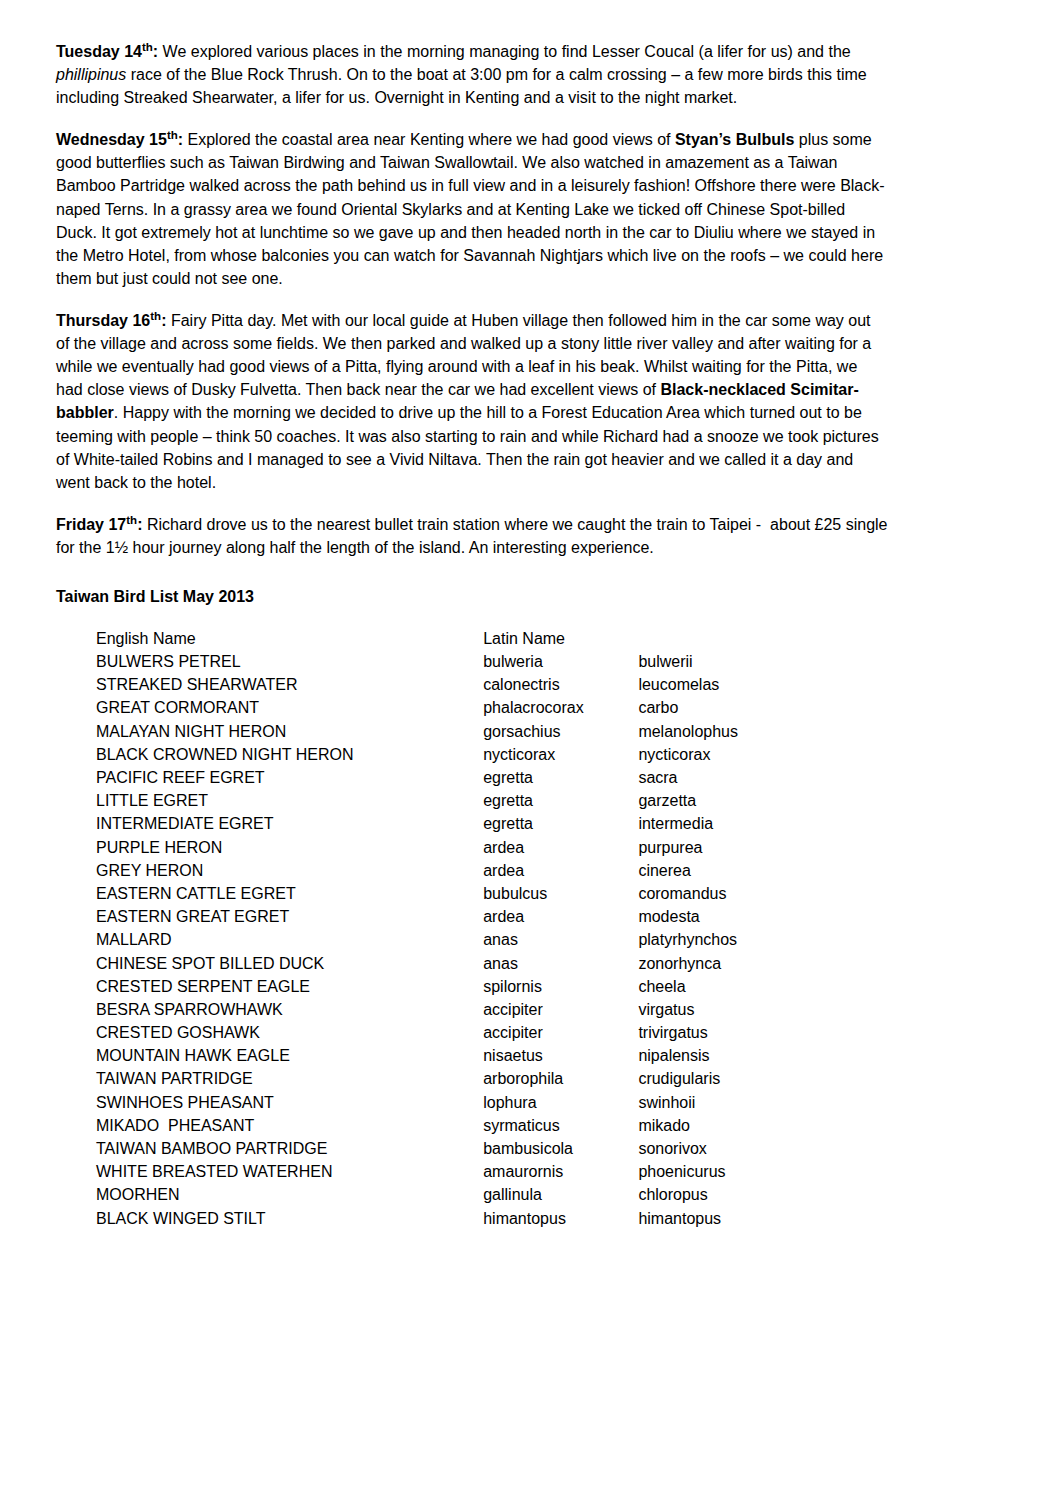Tuesday 14th: We explored various places in the morning managing to find Lesser Coucal (a lifer for us) and the phillipinus race of the Blue Rock Thrush. On to the boat at 3:00 pm for a calm crossing – a few more birds this time including Streaked Shearwater, a lifer for us. Overnight in Kenting and a visit to the night market.
Wednesday 15th: Explored the coastal area near Kenting where we had good views of Styan’s Bulbuls plus some good butterflies such as Taiwan Birdwing and Taiwan Swallowtail. We also watched in amazement as a Taiwan Bamboo Partridge walked across the path behind us in full view and in a leisurely fashion! Offshore there were Black-naped Terns. In a grassy area we found Oriental Skylarks and at Kenting Lake we ticked off Chinese Spot-billed Duck. It got extremely hot at lunchtime so we gave up and then headed north in the car to Diuliu where we stayed in the Metro Hotel, from whose balconies you can watch for Savannah Nightjars which live on the roofs – we could here them but just could not see one.
Thursday 16th: Fairy Pitta day. Met with our local guide at Huben village then followed him in the car some way out of the village and across some fields. We then parked and walked up a stony little river valley and after waiting for a while we eventually had good views of a Pitta, flying around with a leaf in his beak. Whilst waiting for the Pitta, we had close views of Dusky Fulvetta. Then back near the car we had excellent views of Black-necklaced Scimitar-babbler. Happy with the morning we decided to drive up the hill to a Forest Education Area which turned out to be teeming with people – think 50 coaches. It was also starting to rain and while Richard had a snooze we took pictures of White-tailed Robins and I managed to see a Vivid Niltava. Then the rain got heavier and we called it a day and went back to the hotel.
Friday 17th: Richard drove us to the nearest bullet train station where we caught the train to Taipei - about £25 single for the 1½ hour journey along half the length of the island. An interesting experience.
Taiwan Bird List May 2013
| English Name | Latin Name | |
| BULWERS PETREL | bulweria | bulwerii |
| STREAKED SHEARWATER | calonectris | leucomelas |
| GREAT CORMORANT | phalacrocorax | carbo |
| MALAYAN NIGHT HERON | gorsachius | melanolophus |
| BLACK CROWNED NIGHT HERON | nycticorax | nycticorax |
| PACIFIC REEF EGRET | egretta | sacra |
| LITTLE EGRET | egretta | garzetta |
| INTERMEDIATE EGRET | egretta | intermedia |
| PURPLE HERON | ardea | purpurea |
| GREY HERON | ardea | cinerea |
| EASTERN CATTLE EGRET | bubulcus | coromandus |
| EASTERN GREAT EGRET | ardea | modesta |
| MALLARD | anas | platyrhynchos |
| CHINESE SPOT BILLED DUCK | anas | zonorhynca |
| CRESTED SERPENT EAGLE | spilornis | cheela |
| BESRA SPARROWHAWK | accipiter | virgatus |
| CRESTED GOSHAWK | accipiter | trivirgatus |
| MOUNTAIN HAWK EAGLE | nisaetus | nipalensis |
| TAIWAN PARTRIDGE | arborophila | crudigularis |
| SWINHOES PHEASANT | lophura | swinhoii |
| MIKADO PHEASANT | syrmaticus | mikado |
| TAIWAN BAMBOO PARTRIDGE | bambusicola | sonorivox |
| WHITE BREASTED WATERHEN | amaurornis | phoenicurus |
| MOORHEN | gallinula | chloropus |
| BLACK WINGED STILT | himantopus | himantopus |